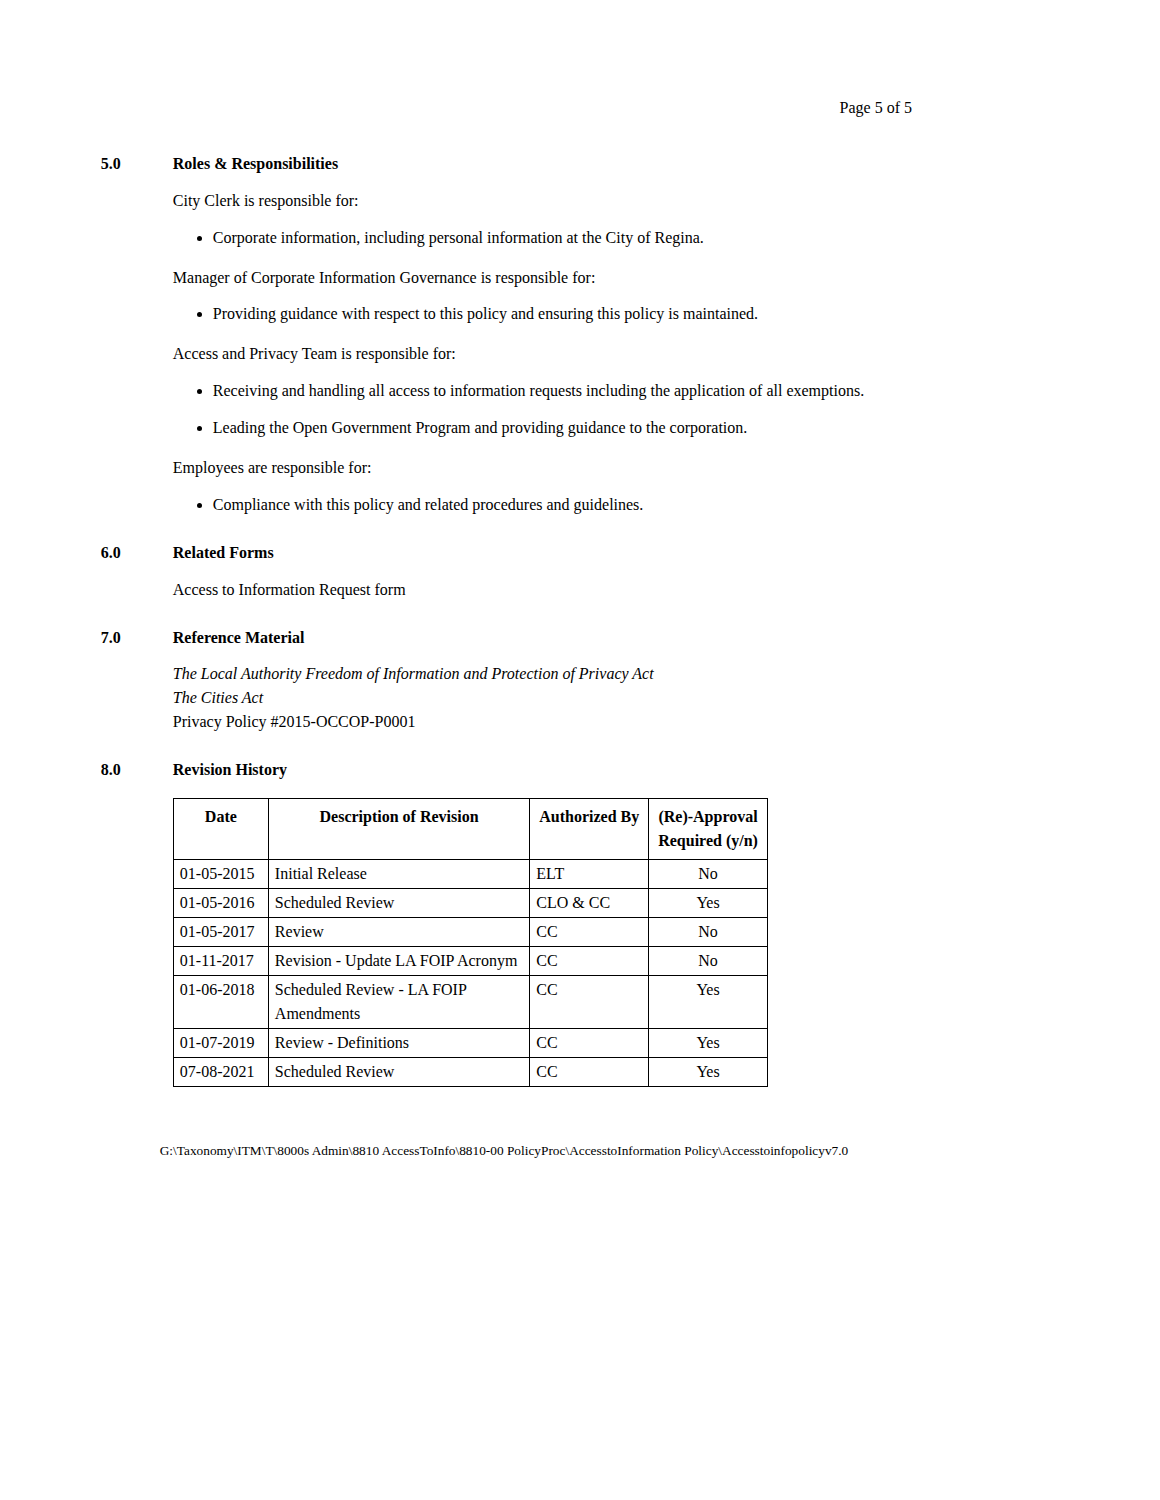Page 5 of 5
5.0 Roles & Responsibilities
City Clerk is responsible for:
Corporate information, including personal information at the City of Regina.
Manager of Corporate Information Governance is responsible for:
Providing guidance with respect to this policy and ensuring this policy is maintained.
Access and Privacy Team is responsible for:
Receiving and handling all access to information requests including the application of all exemptions.
Leading the Open Government Program and providing guidance to the corporation.
Employees are responsible for:
Compliance with this policy and related procedures and guidelines.
6.0 Related Forms
Access to Information Request form
7.0 Reference Material
The Local Authority Freedom of Information and Protection of Privacy Act
The Cities Act
Privacy Policy #2015-OCCOP-P0001
8.0 Revision History
| Date | Description of Revision | Authorized By | (Re)-Approval Required (y/n) |
| --- | --- | --- | --- |
| 01-05-2015 | Initial Release | ELT | No |
| 01-05-2016 | Scheduled Review | CLO & CC | Yes |
| 01-05-2017 | Review | CC | No |
| 01-11-2017 | Revision - Update LA FOIP Acronym | CC | No |
| 01-06-2018 | Scheduled Review - LA FOIP Amendments | CC | Yes |
| 01-07-2019 | Review - Definitions | CC | Yes |
| 07-08-2021 | Scheduled Review | CC | Yes |
G:\Taxonomy\ITM\T\8000s Admin\8810 AccessToInfo\8810-00 PolicyProc\AccesstoInformation Policy\Accesstoinfopolicyv7.0